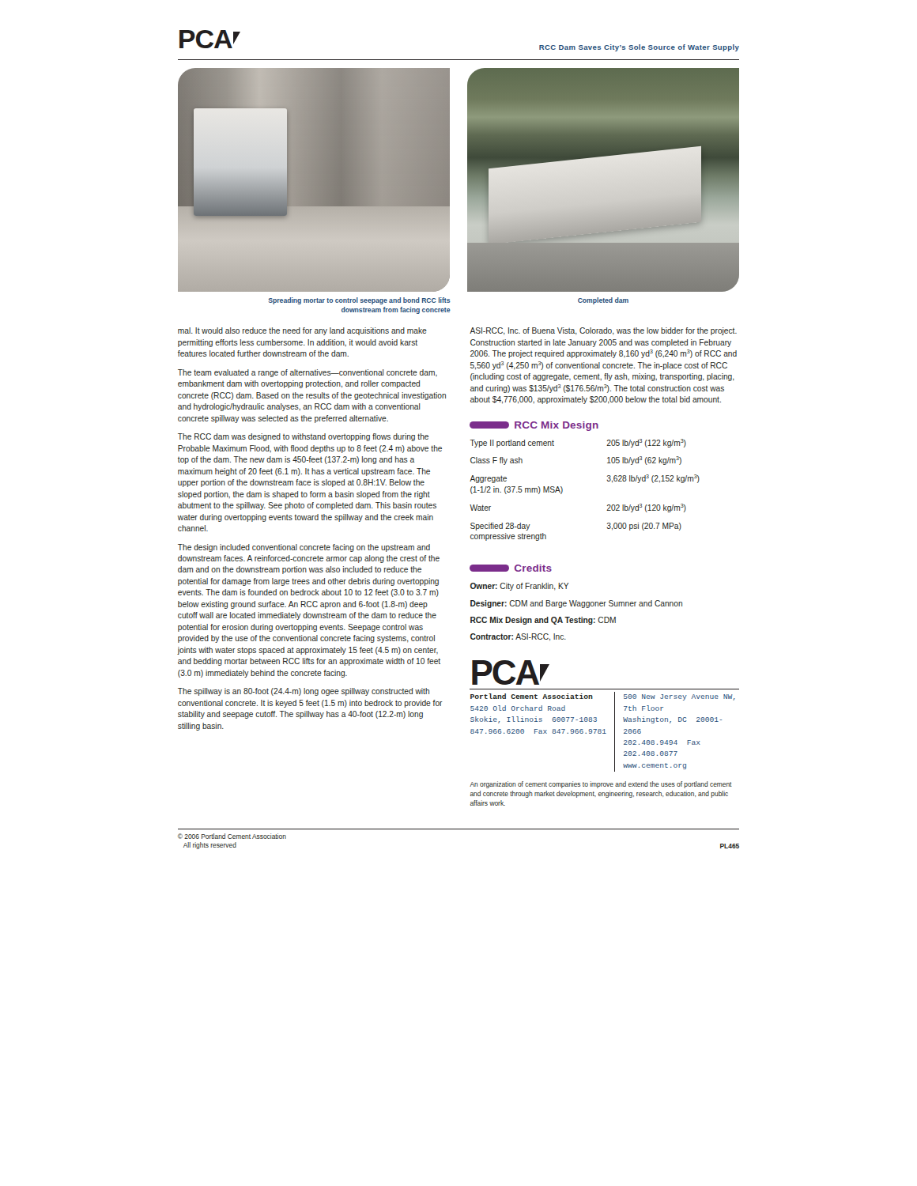PCA
RCC Dam Saves City’s Sole Source of Water Supply
Spreading mortar to control seepage and bond RCC lifts
downstream from facing concrete
Completed dam
mal. It would also reduce the need for any land acquisitions and make permitting efforts less cumbersome. In addition, it would avoid karst features located further downstream of the dam.
The team evaluated a range of alternatives—conventional concrete dam, embankment dam with overtopping protection, and roller compacted concrete (RCC) dam. Based on the results of the geotechnical investigation and hydrologic/hydraulic analyses, an RCC dam with a conventional concrete spillway was selected as the preferred alternative.
The RCC dam was designed to withstand overtopping flows during the Probable Maximum Flood, with flood depths up to 8 feet (2.4 m) above the top of the dam. The new dam is 450-feet (137.2-m) long and has a maximum height of 20 feet (6.1 m). It has a vertical upstream face. The upper portion of the downstream face is sloped at 0.8H:1V. Below the sloped portion, the dam is shaped to form a basin sloped from the right abutment to the spillway. See photo of completed dam. This basin routes water during overtopping events toward the spillway and the creek main channel.
The design included conventional concrete facing on the upstream and downstream faces. A reinforced-concrete armor cap along the crest of the dam and on the downstream portion was also included to reduce the potential for damage from large trees and other debris during overtopping events. The dam is founded on bedrock about 10 to 12 feet (3.0 to 3.7 m) below existing ground surface. An RCC apron and 6-foot (1.8-m) deep cutoff wall are located immediately downstream of the dam to reduce the potential for erosion during overtopping events. Seepage control was provided by the use of the conventional concrete facing systems, control joints with water stops spaced at approximately 15 feet (4.5 m) on center, and bedding mortar between RCC lifts for an approximate width of 10 feet (3.0 m) immediately behind the concrete facing.
The spillway is an 80-foot (24.4-m) long ogee spillway constructed with conventional concrete. It is keyed 5 feet (1.5 m) into bedrock to provide for stability and seepage cutoff. The spillway has a 40-foot (12.2-m) long stilling basin.
ASI-RCC, Inc. of Buena Vista, Colorado, was the low bidder for the project. Construction started in late January 2005 and was completed in February 2006. The project required approximately 8,160 yd3 (6,240 m3) of RCC and 5,560 yd3 (4,250 m3) of conventional concrete. The in-place cost of RCC (including cost of aggregate, cement, fly ash, mixing, transporting, placing, and curing) was $135/yd3 ($176.56/m3). The total construction cost was about $4,776,000, approximately $200,000 below the total bid amount.
RCC Mix Design
| Type II portland cement | 205 lb/yd 3 (122 kg/m 3 ) |
| Class F fly ash | 105 lb/yd 3 (62 kg/m 3 ) |
| Aggregate (1-1/2 in. (37.5 mm) MSA) | 3,628 lb/yd 3 (2,152 kg/m 3 ) |
| Water | 202 lb/yd 3 (120 kg/m 3 ) |
| Specified 28-day compressive strength | 3,000 psi (20.7 MPa) |
Credits
Owner: City of Franklin, KY
Designer: CDM and Barge Waggoner Sumner and Cannon
RCC Mix Design and QA Testing: CDM
Contractor: ASI-RCC, Inc.
PCA
Portland Cement Association
5420 Old Orchard Road
Skokie, Illinois 60077-1083
847.966.6200 Fax 847.966.9781
500 New Jersey Avenue NW, 7th Floor
Washington, DC 20001-2066
202.408.9494 Fax 202.408.0877
www.cement.org
An organization of cement companies to improve and extend the uses of portland cement and concrete through market development, engineering, research, education, and public affairs work.
© 2006 Portland Cement Association
All rights reserved
PL465